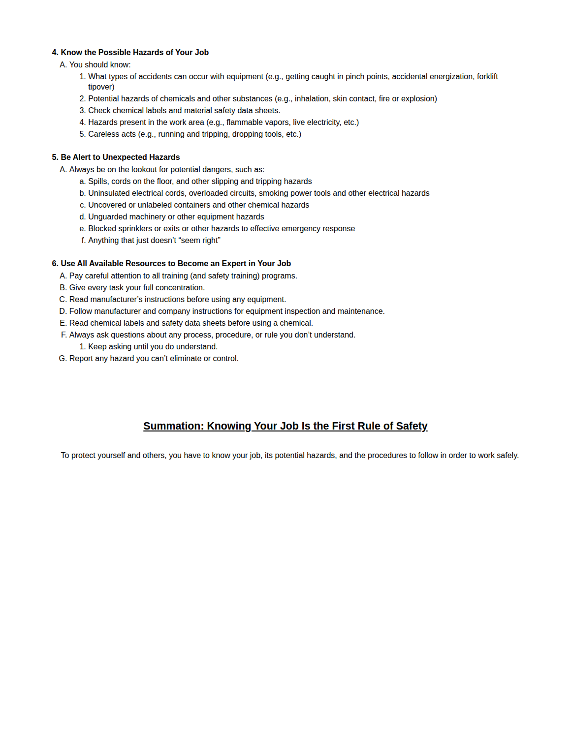4. Know the Possible Hazards of Your Job
You should know:
What types of accidents can occur with equipment (e.g., getting caught in pinch points, accidental energization, forklift tipover)
Potential hazards of chemicals and other substances (e.g., inhalation, skin contact, fire or explosion)
Check chemical labels and material safety data sheets.
Hazards present in the work area (e.g., flammable vapors, live electricity, etc.)
Careless acts (e.g., running and tripping, dropping tools, etc.)
5. Be Alert to Unexpected Hazards
Always be on the lookout for potential dangers, such as:
Spills, cords on the floor, and other slipping and tripping hazards
Uninsulated electrical cords, overloaded circuits, smoking power tools and other electrical hazards
Uncovered or unlabeled containers and other chemical hazards
Unguarded machinery or other equipment hazards
Blocked sprinklers or exits or other hazards to effective emergency response
Anything that just doesn’t “seem right”
6. Use All Available Resources to Become an Expert in Your Job
Pay careful attention to all training (and safety training) programs.
Give every task your full concentration.
Read manufacturer’s instructions before using any equipment.
Follow manufacturer and company instructions for equipment inspection and maintenance.
Read chemical labels and safety data sheets before using a chemical.
Always ask questions about any process, procedure, or rule you don’t understand.
Keep asking until you do understand.
Report any hazard you can’t eliminate or control.
Summation: Knowing Your Job Is the First Rule of Safety
To protect yourself and others, you have to know your job, its potential hazards, and the procedures to follow in order to work safely.